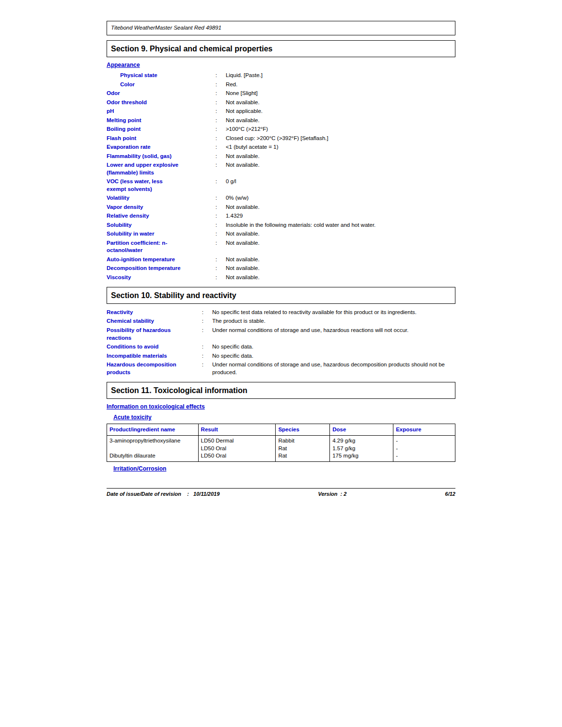Titebond WeatherMaster Sealant Red 49891
Section 9. Physical and chemical properties
Appearance
| Physical state | : | Liquid. [Paste.] |
| Color | : | Red. |
| Odor | : | None [Slight] |
| Odor threshold | : | Not available. |
| pH | : | Not applicable. |
| Melting point | : | Not available. |
| Boiling point | : | >100°C (>212°F) |
| Flash point | : | Closed cup: >200°C (>392°F) [Setaflash.] |
| Evaporation rate | : | <1 (butyl acetate = 1) |
| Flammability (solid, gas) | : | Not available. |
| Lower and upper explosive (flammable) limits | : | Not available. |
| VOC (less water, less exempt solvents) | : | 0 g/l |
| Volatility | : | 0% (w/w) |
| Vapor density | : | Not available. |
| Relative density | : | 1.4329 |
| Solubility | : | Insoluble in the following materials: cold water and hot water. |
| Solubility in water | : | Not available. |
| Partition coefficient: n- octanol/water | : | Not available. |
| Auto-ignition temperature | : | Not available. |
| Decomposition temperature | : | Not available. |
| Viscosity | : | Not available. |
Section 10. Stability and reactivity
| Reactivity | : | No specific test data related to reactivity available for this product or its ingredients. |
| Chemical stability | : | The product is stable. |
| Possibility of hazardous reactions | : | Under normal conditions of storage and use, hazardous reactions will not occur. |
| Conditions to avoid | : | No specific data. |
| Incompatible materials | : | No specific data. |
| Hazardous decomposition products | : | Under normal conditions of storage and use, hazardous decomposition products should not be produced. |
Section 11. Toxicological information
Information on toxicological effects
Acute toxicity
| Product/ingredient name | Result | Species | Dose | Exposure |
| --- | --- | --- | --- | --- |
| 3-aminopropyltriethoxysilane Dibutyltin dilaurate | LD50 Dermal LD50 Oral LD50 Oral | Rabbit Rat Rat | 4.29 g/kg 1.57 g/kg 175 mg/kg | - - - |
Irritation/Corrosion
Date of issue/Date of revision : 10/11/2019 Version : 2 6/12